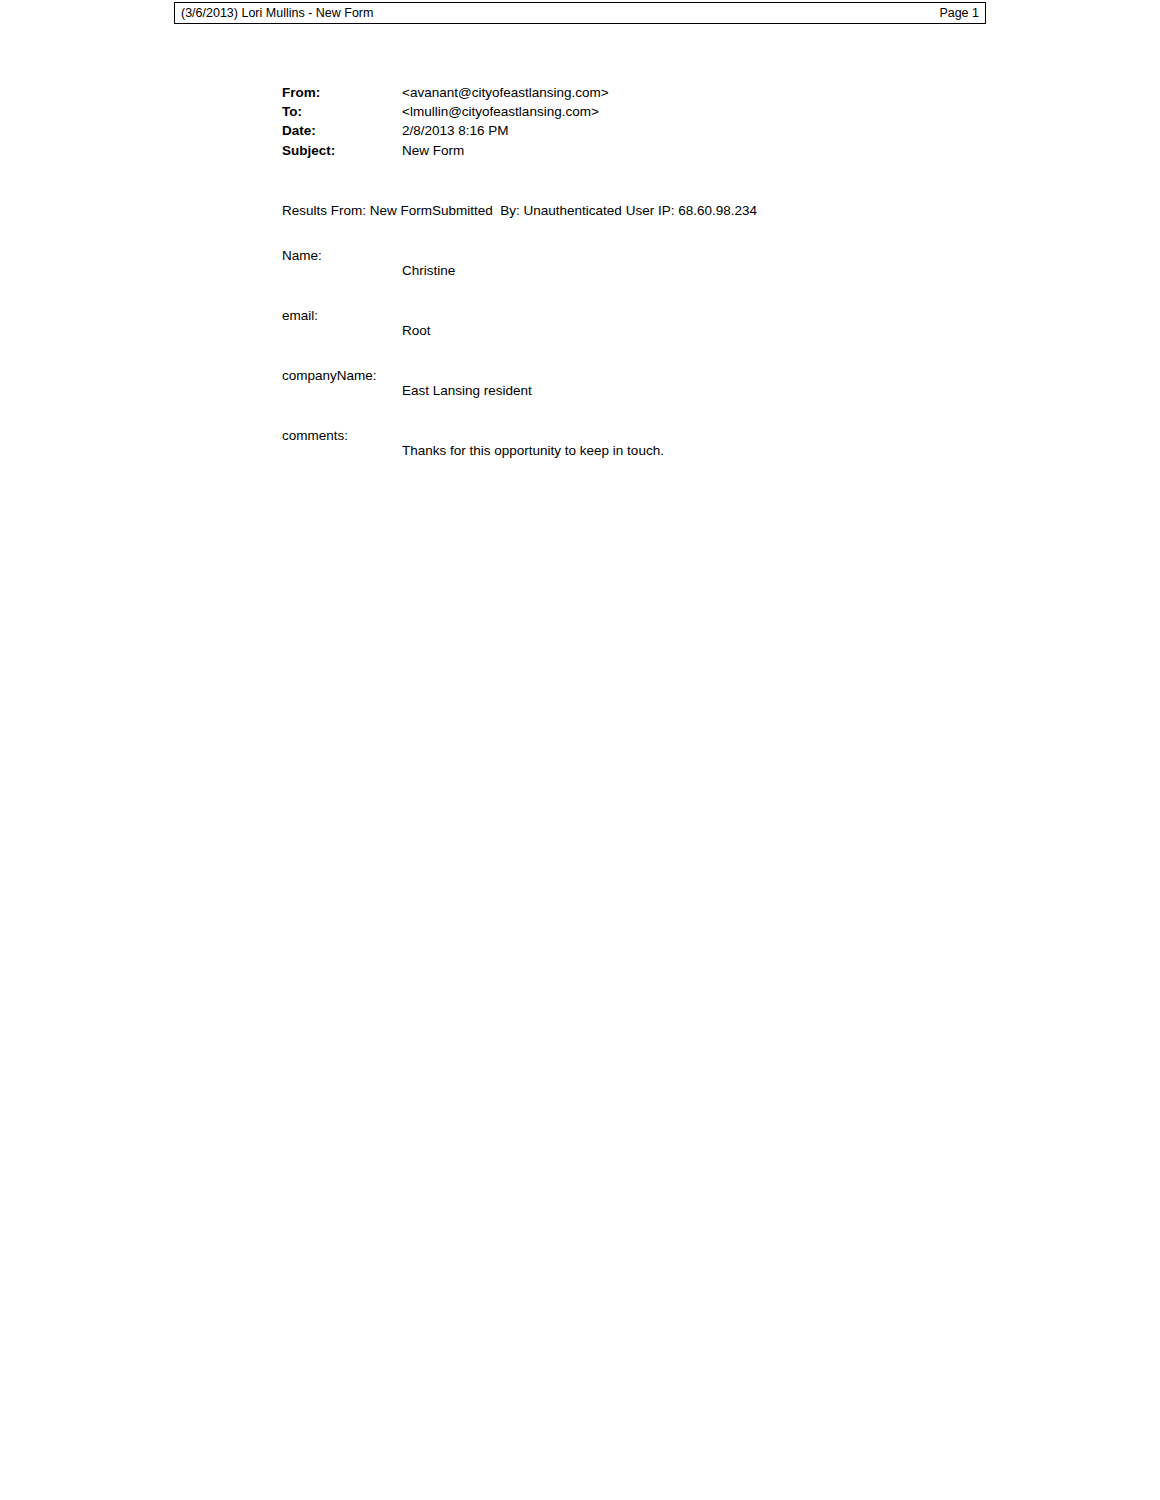(3/6/2013) Lori Mullins - New Form Page 1
| From: | <avanant@cityofeastlansing.com> |
| To: | <lmullin@cityofeastlansing.com> |
| Date: | 2/8/2013 8:16 PM |
| Subject: | New Form |
Results From: New FormSubmitted By: Unauthenticated User IP: 68.60.98.234
Name:
Christine
email:
Root
companyName:
East Lansing resident
comments:
Thanks for this opportunity to keep in touch.